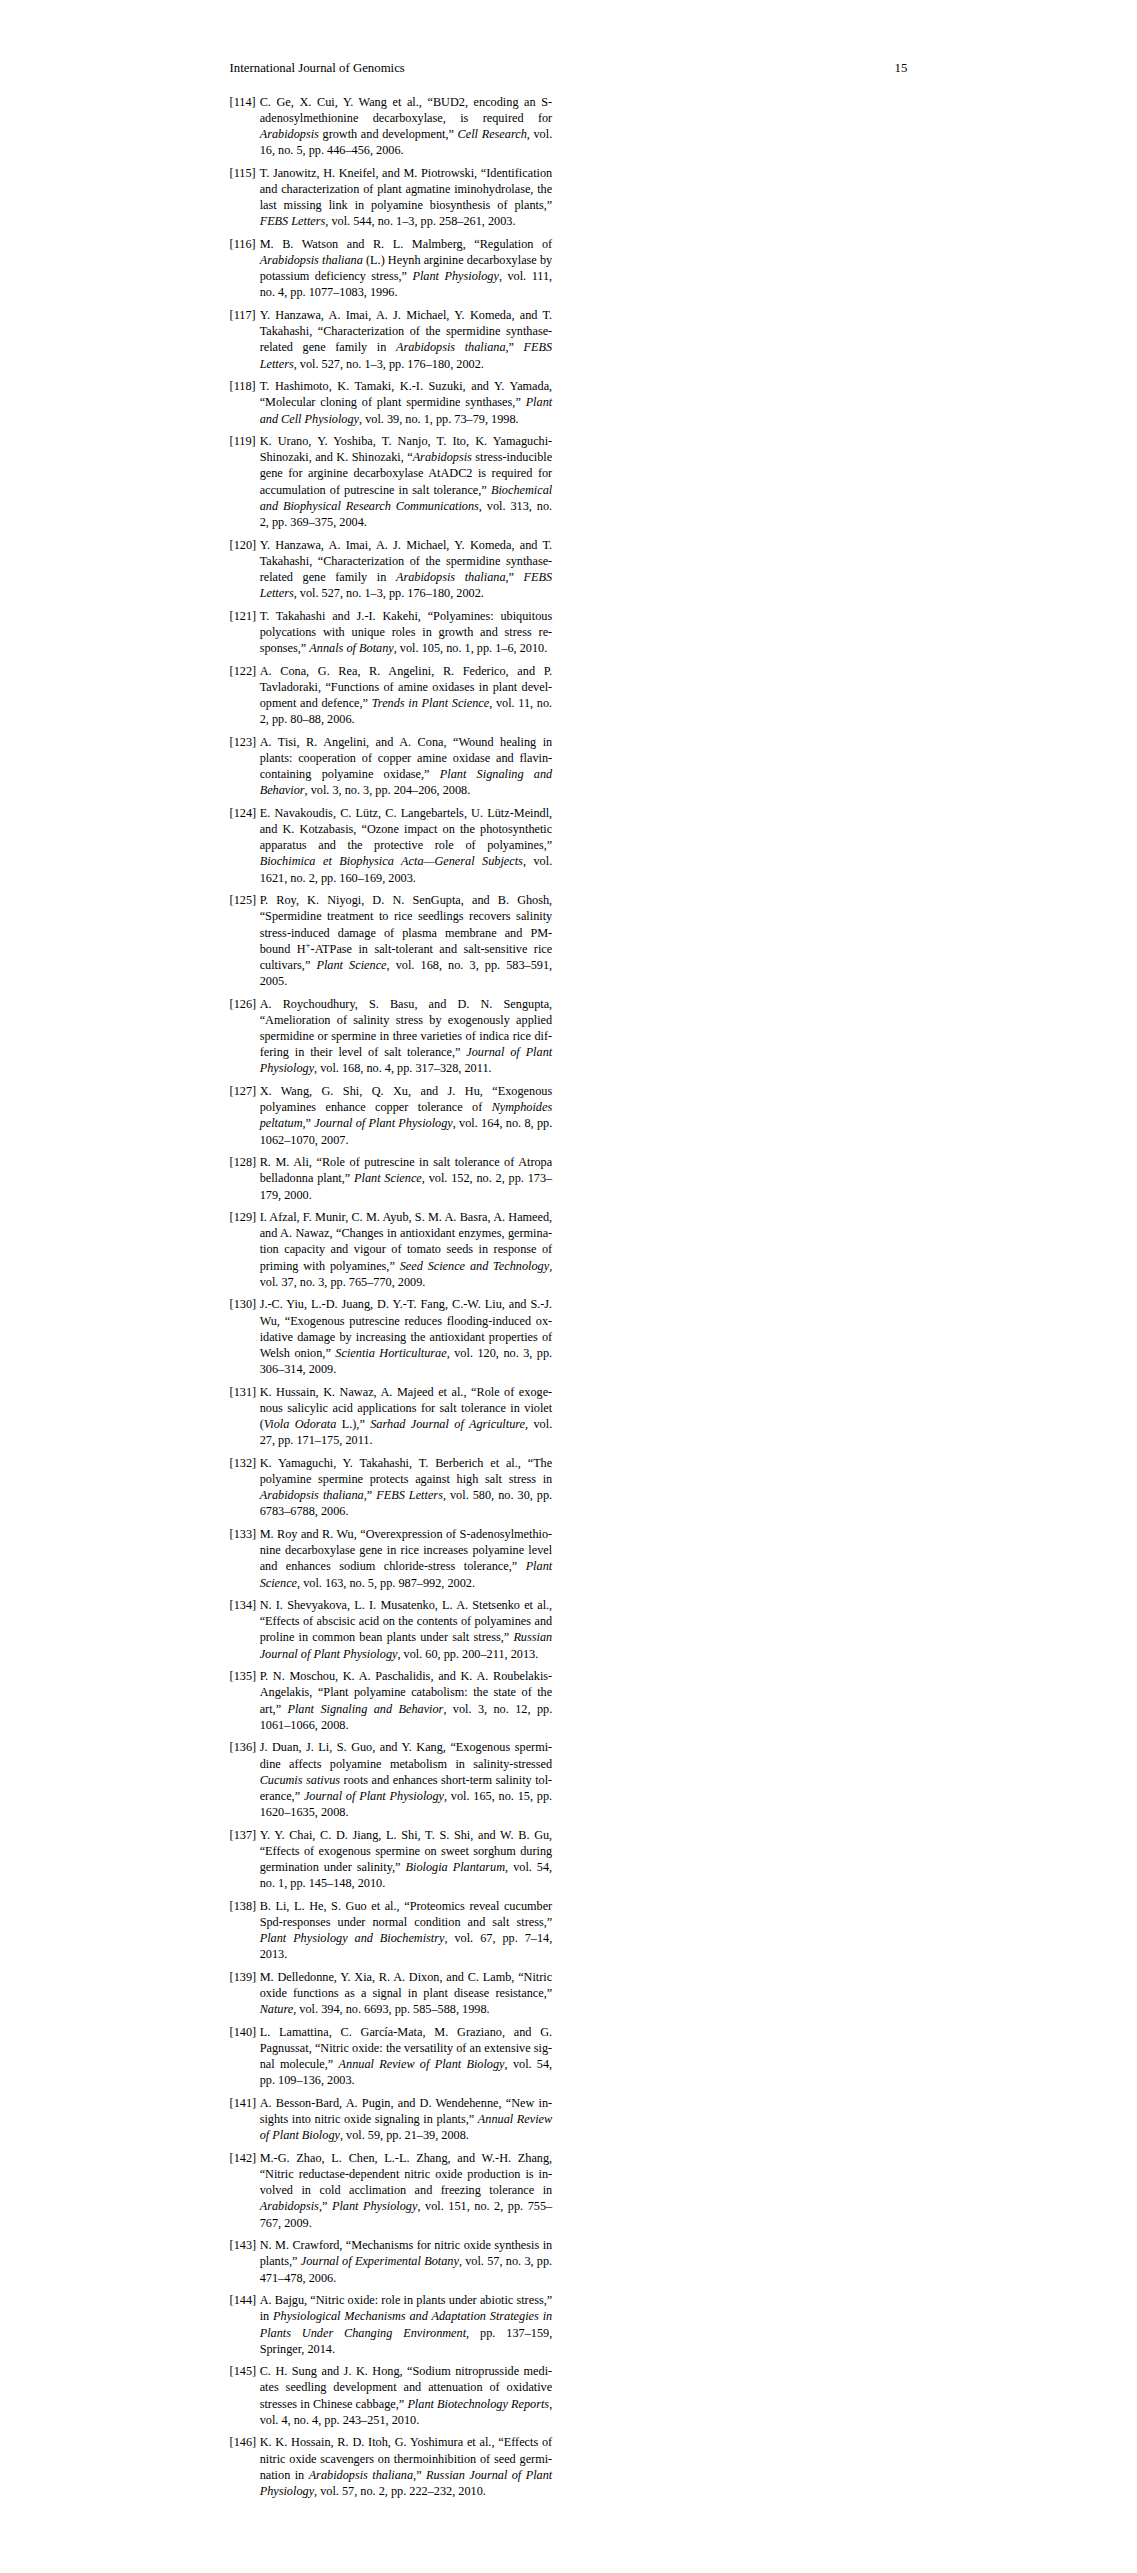International Journal of Genomics 15
[114] C. Ge, X. Cui, Y. Wang et al., “BUD2, encoding an S-adenosylmethionine decarboxylase, is required for Arabidopsis growth and development,” Cell Research, vol. 16, no. 5, pp. 446–456, 2006.
[115] T. Janowitz, H. Kneifel, and M. Piotrowski, “Identification and characterization of plant agmatine iminohydrolase, the last missing link in polyamine biosynthesis of plants,” FEBS Letters, vol. 544, no. 1–3, pp. 258–261, 2003.
[116] M. B. Watson and R. L. Malmberg, “Regulation of Arabidopsis thaliana (L.) Heynh arginine decarboxylase by potassium deficiency stress,” Plant Physiology, vol. 111, no. 4, pp. 1077–1083, 1996.
[117] Y. Hanzawa, A. Imai, A. J. Michael, Y. Komeda, and T. Takahashi, “Characterization of the spermidine synthase-related gene family in Arabidopsis thaliana,” FEBS Letters, vol. 527, no. 1–3, pp. 176–180, 2002.
[118] T. Hashimoto, K. Tamaki, K.-I. Suzuki, and Y. Yamada, “Molecular cloning of plant spermidine synthases,” Plant and Cell Physiology, vol. 39, no. 1, pp. 73–79, 1998.
[119] K. Urano, Y. Yoshiba, T. Nanjo, T. Ito, K. Yamaguchi-Shinozaki, and K. Shinozaki, “Arabidopsis stress-inducible gene for arginine decarboxylase AtADC2 is required for accumulation of putrescine in salt tolerance,” Biochemical and Biophysical Research Communications, vol. 313, no. 2, pp. 369–375, 2004.
[120] Y. Hanzawa, A. Imai, A. J. Michael, Y. Komeda, and T. Takahashi, “Characterization of the spermidine synthase-related gene family in Arabidopsis thaliana,” FEBS Letters, vol. 527, no. 1–3, pp. 176–180, 2002.
[121] T. Takahashi and J.-I. Kakehi, “Polyamines: ubiquitous polycations with unique roles in growth and stress responses,” Annals of Botany, vol. 105, no. 1, pp. 1–6, 2010.
[122] A. Cona, G. Rea, R. Angelini, R. Federico, and P. Tavladoraki, “Functions of amine oxidases in plant development and defence,” Trends in Plant Science, vol. 11, no. 2, pp. 80–88, 2006.
[123] A. Tisi, R. Angelini, and A. Cona, “Wound healing in plants: cooperation of copper amine oxidase and flavin-containing polyamine oxidase,” Plant Signaling and Behavior, vol. 3, no. 3, pp. 204–206, 2008.
[124] E. Navakoudis, C. Lütz, C. Langebartels, U. Lütz-Meindl, and K. Kotzabasis, “Ozone impact on the photosynthetic apparatus and the protective role of polyamines,” Biochimica et Biophysica Acta—General Subjects, vol. 1621, no. 2, pp. 160–169, 2003.
[125] P. Roy, K. Niyogi, D. N. SenGupta, and B. Ghosh, “Spermidine treatment to rice seedlings recovers salinity stress-induced damage of plasma membrane and PM-bound H+-ATPase in salt-tolerant and salt-sensitive rice cultivars,” Plant Science, vol. 168, no. 3, pp. 583–591, 2005.
[126] A. Roychoudhury, S. Basu, and D. N. Sengupta, “Amelioration of salinity stress by exogenously applied spermidine or spermine in three varieties of indica rice differing in their level of salt tolerance,” Journal of Plant Physiology, vol. 168, no. 4, pp. 317–328, 2011.
[127] X. Wang, G. Shi, Q. Xu, and J. Hu, “Exogenous polyamines enhance copper tolerance of Nymphoides peltatum,” Journal of Plant Physiology, vol. 164, no. 8, pp. 1062–1070, 2007.
[128] R. M. Ali, “Role of putrescine in salt tolerance of Atropa belladonna plant,” Plant Science, vol. 152, no. 2, pp. 173–179, 2000.
[129] I. Afzal, F. Munir, C. M. Ayub, S. M. A. Basra, A. Hameed, and A. Nawaz, “Changes in antioxidant enzymes, germination capacity and vigour of tomato seeds in response of priming with polyamines,” Seed Science and Technology, vol. 37, no. 3, pp. 765–770, 2009.
[130] J.-C. Yiu, L.-D. Juang, D. Y.-T. Fang, C.-W. Liu, and S.-J. Wu, “Exogenous putrescine reduces flooding-induced oxidative damage by increasing the antioxidant properties of Welsh onion,” Scientia Horticulturae, vol. 120, no. 3, pp. 306–314, 2009.
[131] K. Hussain, K. Nawaz, A. Majeed et al., “Role of exogenous salicylic acid applications for salt tolerance in violet (Viola Odorata L.),” Sarhad Journal of Agriculture, vol. 27, pp. 171–175, 2011.
[132] K. Yamaguchi, Y. Takahashi, T. Berberich et al., “The polyamine spermine protects against high salt stress in Arabidopsis thaliana,” FEBS Letters, vol. 580, no. 30, pp. 6783–6788, 2006.
[133] M. Roy and R. Wu, “Overexpression of S-adenosylmethionine decarboxylase gene in rice increases polyamine level and enhances sodium chloride-stress tolerance,” Plant Science, vol. 163, no. 5, pp. 987–992, 2002.
[134] N. I. Shevyakova, L. I. Musatenko, L. A. Stetsenko et al., “Effects of abscisic acid on the contents of polyamines and proline in common bean plants under salt stress,” Russian Journal of Plant Physiology, vol. 60, pp. 200–211, 2013.
[135] P. N. Moschou, K. A. Paschalidis, and K. A. Roubelakis-Angelakis, “Plant polyamine catabolism: the state of the art,” Plant Signaling and Behavior, vol. 3, no. 12, pp. 1061–1066, 2008.
[136] J. Duan, J. Li, S. Guo, and Y. Kang, “Exogenous spermidine affects polyamine metabolism in salinity-stressed Cucumis sativus roots and enhances short-term salinity tolerance,” Journal of Plant Physiology, vol. 165, no. 15, pp. 1620–1635, 2008.
[137] Y. Y. Chai, C. D. Jiang, L. Shi, T. S. Shi, and W. B. Gu, “Effects of exogenous spermine on sweet sorghum during germination under salinity,” Biologia Plantarum, vol. 54, no. 1, pp. 145–148, 2010.
[138] B. Li, L. He, S. Guo et al., “Proteomics reveal cucumber Spd-responses under normal condition and salt stress,” Plant Physiology and Biochemistry, vol. 67, pp. 7–14, 2013.
[139] M. Delledonne, Y. Xia, R. A. Dixon, and C. Lamb, “Nitric oxide functions as a signal in plant disease resistance,” Nature, vol. 394, no. 6693, pp. 585–588, 1998.
[140] L. Lamattina, C. García-Mata, M. Graziano, and G. Pagnussat, “Nitric oxide: the versatility of an extensive signal molecule,” Annual Review of Plant Biology, vol. 54, pp. 109–136, 2003.
[141] A. Besson-Bard, A. Pugin, and D. Wendehenne, “New insights into nitric oxide signaling in plants,” Annual Review of Plant Biology, vol. 59, pp. 21–39, 2008.
[142] M.-G. Zhao, L. Chen, L.-L. Zhang, and W.-H. Zhang, “Nitric reductase-dependent nitric oxide production is involved in cold acclimation and freezing tolerance in Arabidopsis,” Plant Physiology, vol. 151, no. 2, pp. 755–767, 2009.
[143] N. M. Crawford, “Mechanisms for nitric oxide synthesis in plants,” Journal of Experimental Botany, vol. 57, no. 3, pp. 471–478, 2006.
[144] A. Bajgu, “Nitric oxide: role in plants under abiotic stress,” in Physiological Mechanisms and Adaptation Strategies in Plants Under Changing Environment, pp. 137–159, Springer, 2014.
[145] C. H. Sung and J. K. Hong, “Sodium nitroprusside mediates seedling development and attenuation of oxidative stresses in Chinese cabbage,” Plant Biotechnology Reports, vol. 4, no. 4, pp. 243–251, 2010.
[146] K. K. Hossain, R. D. Itoh, G. Yoshimura et al., “Effects of nitric oxide scavengers on thermoinhibition of seed germination in Arabidopsis thaliana,” Russian Journal of Plant Physiology, vol. 57, no. 2, pp. 222–232, 2010.